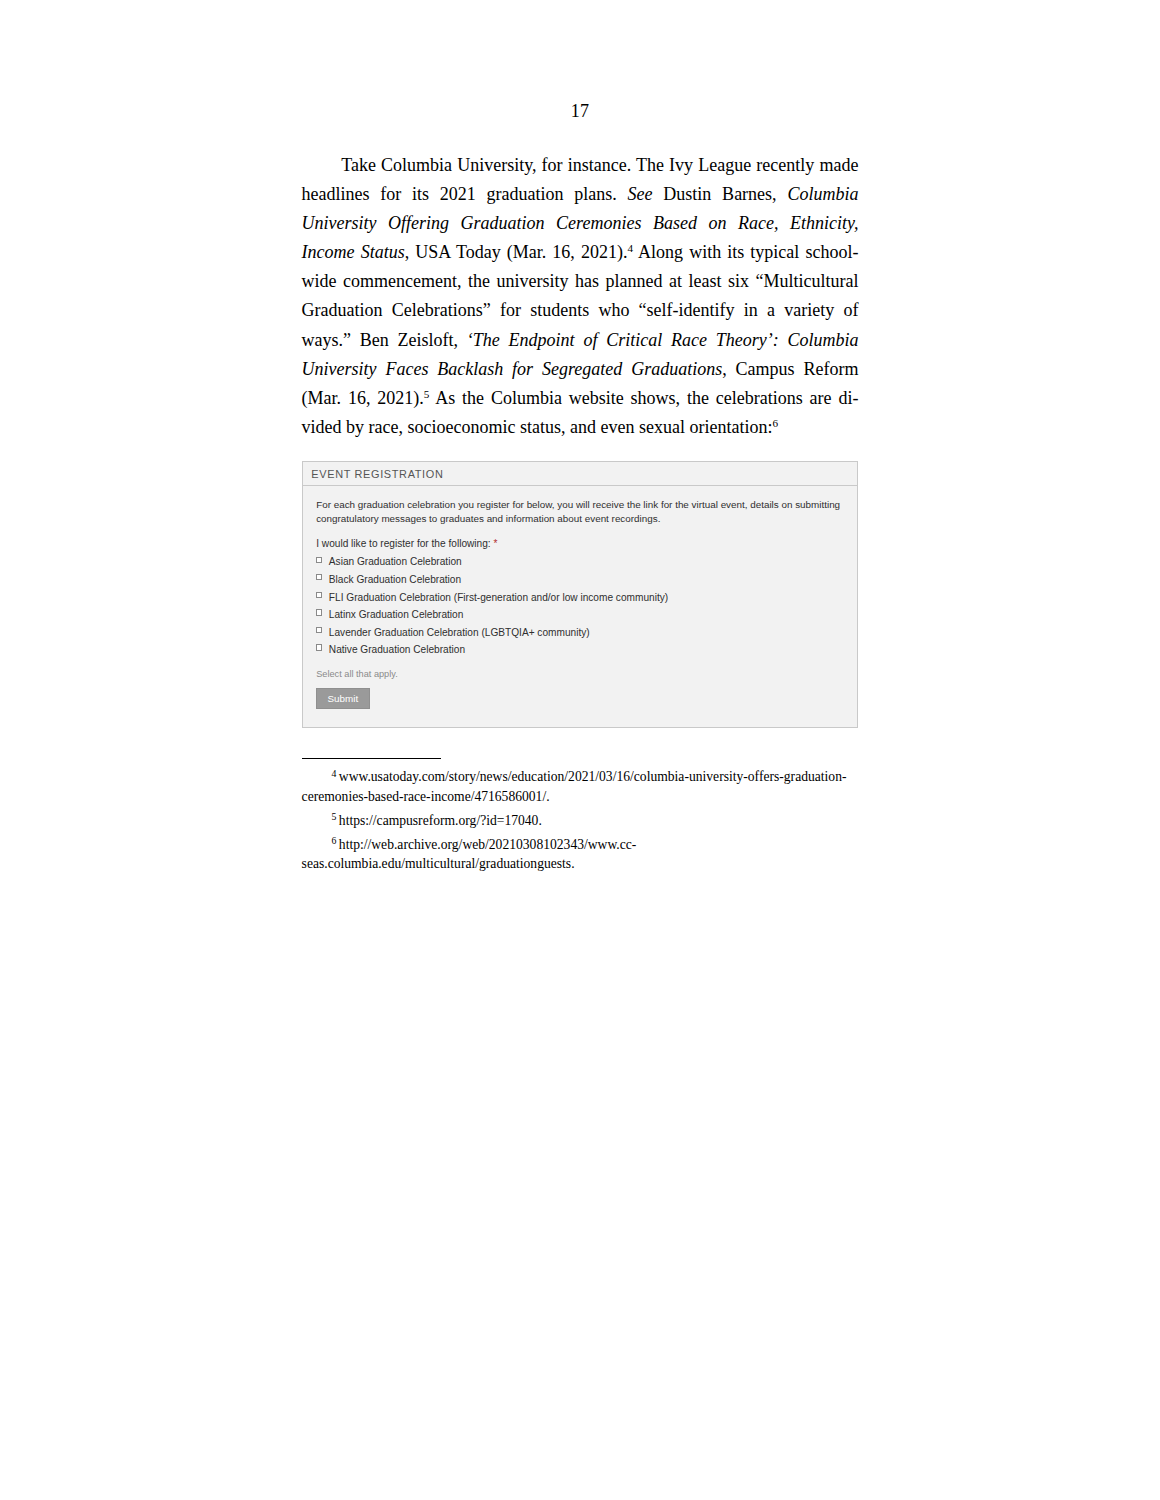17
Take Columbia University, for instance. The Ivy League recently made headlines for its 2021 graduation plans. See Dustin Barnes, Columbia University Offering Graduation Ceremonies Based on Race, Ethnicity, Income Status, USA Today (Mar. 16, 2021).4 Along with its typical schoolwide commencement, the university has planned at least six “Multicultural Graduation Celebrations” for students who “self-identify in a variety of ways.” Ben Zeisloft, ‘The Endpoint of Critical Race Theory’: Columbia University Faces Backlash for Segregated Graduations, Campus Reform (Mar. 16, 2021).5 As the Columbia website shows, the celebrations are divided by race, socioeconomic status, and even sexual orientation:6
EVENT REGISTRATION
For each graduation celebration you register for below, you will receive the link for the virtual event, details on submitting congratulatory messages to graduates and information about event recordings.
I would like to register for the following: *
Asian Graduation Celebration
Black Graduation Celebration
FLI Graduation Celebration (First-generation and/or low income community)
Latinx Graduation Celebration
Lavender Graduation Celebration (LGBTQIA+ community)
Native Graduation Celebration
Select all that apply.
Submit
4www.usatoday.com/story/news/education/2021/03/16/columbia-university-offers-graduation-ceremonies-based-race-income/4716586001/.
5https://campusreform.org/?id=17040.
6http://web.archive.org/web/20210308102343/www.cc-seas.columbia.edu/multicultural/graduationguests.